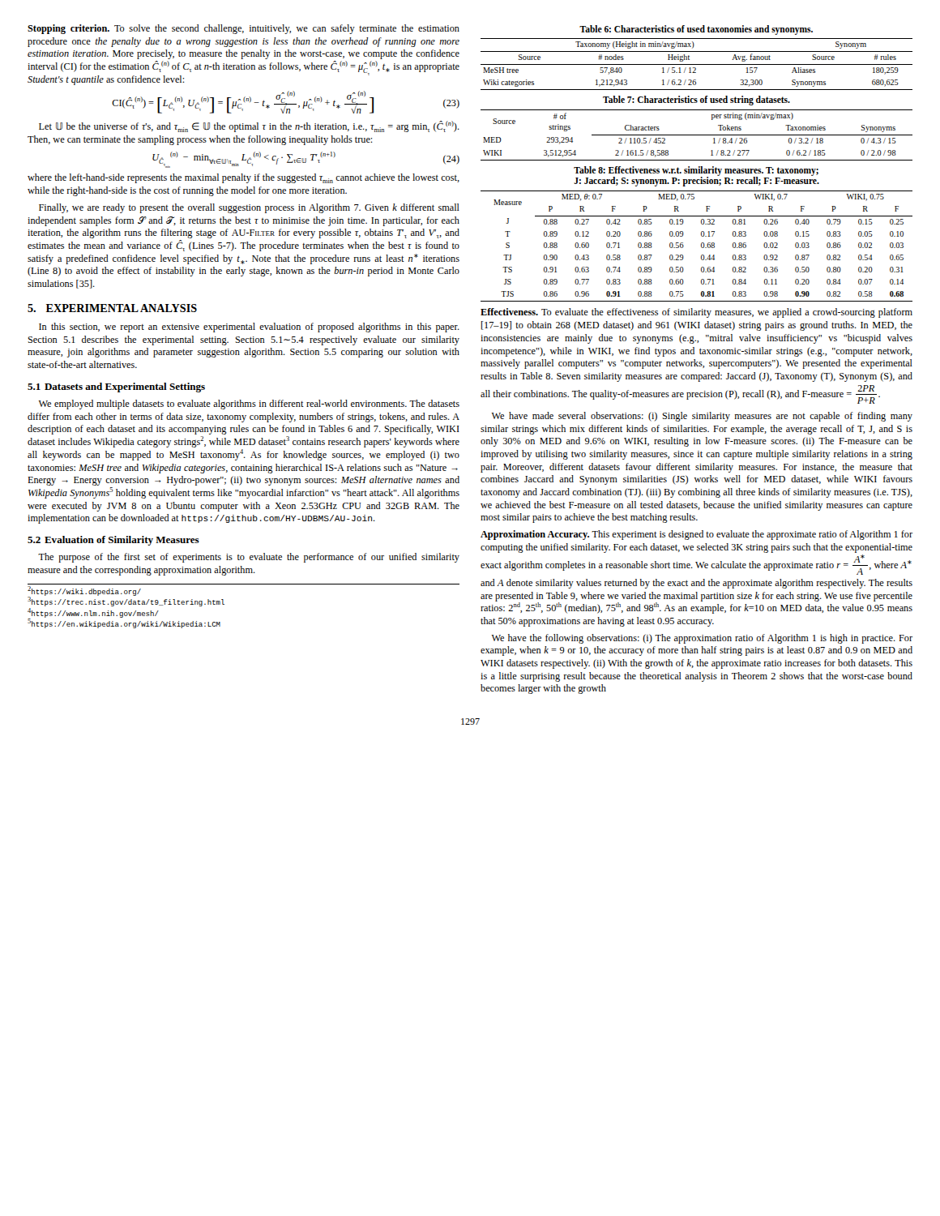Stopping criterion. To solve the second challenge, intuitively, we can safely terminate the estimation procedure once the penalty due to a wrong suggestion is less than the overhead of running one more estimation iteration. More precisely, to measure the penalty in the worst-case, we compute the confidence interval (CI) for the estimation Ĉτ(n) of Cτ at n-th iteration as follows, where Ĉτ(n) = μ̂Cτ(n), t∗ is an appropriate Student's t quantile as confidence level:
CI(Ĉτ(n)) = [LĈτ(n), UĈτ(n)] = [μ̂Cτ(n) − t∗ σ̂Cτ(n)√n, μ̂Cτ(n) + t∗ σ̂Cτ(n)√n] (23)
Let 𝕌 be the universe of τ's, and τmin ∈ 𝕌 the optimal τ in the n-th iteration, i.e., τmin = arg minτ (Ĉτ(n)). Then, we can terminate the sampling process when the following inequality holds true:
UĈτmin(n) − min∀τ∈𝕌\τmin LĈτ(n) < cf · ∑τ∈𝕌 T′τ(n+1) (24)
where the left-hand-side represents the maximal penalty if the suggested τmin cannot achieve the lowest cost, while the right-hand-side is the cost of running the model for one more iteration.
Finally, we are ready to present the overall suggestion process in Algorithm 7. Given k different small independent samples form 𝒮 and 𝒯, it returns the best τ to minimise the join time. In particular, for each iteration, the algorithm runs the filtering stage of AU-Filter for every possible τ, obtains T′τ and V′τ, and estimates the mean and variance of Ĉτ (Lines 5-7). The procedure terminates when the best τ is found to satisfy a predefined confidence level specified by t∗. Note that the procedure runs at least n∗ iterations (Line 8) to avoid the effect of instability in the early stage, known as the burn-in period in Monte Carlo simulations [35].
5. EXPERIMENTAL ANALYSIS
In this section, we report an extensive experimental evaluation of proposed algorithms in this paper. Section 5.1 describes the experimental setting. Section 5.1∼5.4 respectively evaluate our similarity measure, join algorithms and parameter suggestion algorithm. Section 5.5 comparing our solution with state-of-the-art alternatives.
5.1 Datasets and Experimental Settings
We employed multiple datasets to evaluate algorithms in different real-world environments. The datasets differ from each other in terms of data size, taxonomy complexity, numbers of strings, tokens, and rules. A description of each dataset and its accompanying rules can be found in Tables 6 and 7. Specifically, WIKI dataset includes Wikipedia category strings2, while MED dataset3 contains research papers' keywords where all keywords can be mapped to MeSH taxonomy4. As for knowledge sources, we employed (i) two taxonomies: MeSH tree and Wikipedia categories, containing hierarchical IS-A relations such as "Nature → Energy → Energy conversion → Hydro-power"; (ii) two synonym sources: MeSH alternative names and Wikipedia Synonyms5 holding equivalent terms like "myocardial infarction" vs "heart attack". All algorithms were executed by JVM 8 on a Ubuntu computer with a Xeon 2.53GHz CPU and 32GB RAM. The implementation can be downloaded at https://github.com/HY-UDBMS/AU-Join.
5.2 Evaluation of Similarity Measures
The purpose of the first set of experiments is to evaluate the performance of our unified similarity measure and the corresponding approximation algorithm.
2https://wiki.dbpedia.org/
3https://trec.nist.gov/data/t9_filtering.html
4https://www.nlm.nih.gov/mesh/
5https://en.wikipedia.org/wiki/Wikipedia:LCM
Table 6: Characteristics of used taxonomies and synonyms.
| Taxonomy (Height in min/avg/max) | Synonym |
| Source | # nodes | Height | Avg. fanout | Source | # rules |
| MeSH tree | 57,840 | 1 / 5.1 / 12 | 157 | Aliases | 180,259 |
| Wiki categories | 1,212,943 | 1 / 6.2 / 26 | 32,300 | Synonyms | 680,625 |
Table 7: Characteristics of used string datasets.
| Source | # of strings | per string (min/avg/max) |
| Characters | Tokens | Taxonomies | Synonyms |
| MED | 293,294 | 2 / 110.5 / 452 | 1 / 8.4 / 26 | 0 / 3.2 / 18 | 0 / 4.3 / 15 |
| WIKI | 3,512,954 | 2 / 161.5 / 8,588 | 1 / 8.2 / 277 | 0 / 6.2 / 185 | 0 / 2.0 / 98 |
Table 8: Effectiveness w.r.t. similarity measures. T: taxonomy;
J: Jaccard; S: synonym. P: precision; R: recall; F: F-measure.
| Measure | MED, θ : 0.7 | MED, 0.75 | WIKI, 0.7 | WIKI, 0.75 |
| P | R | F | P | R | F | P | R | F | P | R | F |
| J | 0.88 | 0.27 | 0.42 | 0.85 | 0.19 | 0.32 | 0.81 | 0.26 | 0.40 | 0.79 | 0.15 | 0.25 |
| T | 0.89 | 0.12 | 0.20 | 0.86 | 0.09 | 0.17 | 0.83 | 0.08 | 0.15 | 0.83 | 0.05 | 0.10 |
| S | 0.88 | 0.60 | 0.71 | 0.88 | 0.56 | 0.68 | 0.86 | 0.02 | 0.03 | 0.86 | 0.02 | 0.03 |
| TJ | 0.90 | 0.43 | 0.58 | 0.87 | 0.29 | 0.44 | 0.83 | 0.92 | 0.87 | 0.82 | 0.54 | 0.65 |
| TS | 0.91 | 0.63 | 0.74 | 0.89 | 0.50 | 0.64 | 0.82 | 0.36 | 0.50 | 0.80 | 0.20 | 0.31 |
| JS | 0.89 | 0.77 | 0.83 | 0.88 | 0.60 | 0.71 | 0.84 | 0.11 | 0.20 | 0.84 | 0.07 | 0.14 |
| TJS | 0.86 | 0.96 | 0.91 | 0.88 | 0.75 | 0.81 | 0.83 | 0.98 | 0.90 | 0.82 | 0.58 | 0.68 |
Effectiveness. To evaluate the effectiveness of similarity measures, we applied a crowd-sourcing platform [17–19] to obtain 268 (MED dataset) and 961 (WIKI dataset) string pairs as ground truths. In MED, the inconsistencies are mainly due to synonyms (e.g., "mitral valve insufficiency" vs "bicuspid valves incompetence"), while in WIKI, we find typos and taxonomic-similar strings (e.g., "computer network, massively parallel computers" vs "computer networks, supercomputers"). We presented the experimental results in Table 8. Seven similarity measures are compared: Jaccard (J), Taxonomy (T), Synonym (S), and all their combinations. The quality-of-measures are precision (P), recall (R), and F-measure = 2PR P+R.
We have made several observations: (i) Single similarity measures are not capable of finding many similar strings which mix different kinds of similarities. For example, the average recall of T, J, and S is only 30% on MED and 9.6% on WIKI, resulting in low F-measure scores. (ii) The F-measure can be improved by utilising two similarity measures, since it can capture multiple similarity relations in a string pair. Moreover, different datasets favour different similarity measures. For instance, the measure that combines Jaccard and Synonym similarities (JS) works well for MED dataset, while WIKI favours taxonomy and Jaccard combination (TJ). (iii) By combining all three kinds of similarity measures (i.e. TJS), we achieved the best F-measure on all tested datasets, because the unified similarity measures can capture most similar pairs to achieve the best matching results.
Approximation Accuracy. This experiment is designed to evaluate the approximate ratio of Algorithm 1 for computing the unified similarity. For each dataset, we selected 3K string pairs such that the exponential-time exact algorithm completes in a reasonable short time. We calculate the approximate ratio r = A∗A, where A∗ and A denote similarity values returned by the exact and the approximate algorithm respectively. The results are presented in Table 9, where we varied the maximal partition size k for each string. We use five percentile ratios: 2nd, 25th, 50th (median), 75th, and 98th. As an example, for k=10 on MED data, the value 0.95 means that 50% approximations are having at least 0.95 accuracy.
We have the following observations: (i) The approximation ratio of Algorithm 1 is high in practice. For example, when k = 9 or 10, the accuracy of more than half string pairs is at least 0.87 and 0.9 on MED and WIKI datasets respectively. (ii) With the growth of k, the approximate ratio increases for both datasets. This is a little surprising result because the theoretical analysis in Theorem 2 shows that the worst-case bound becomes larger with the growth
1297